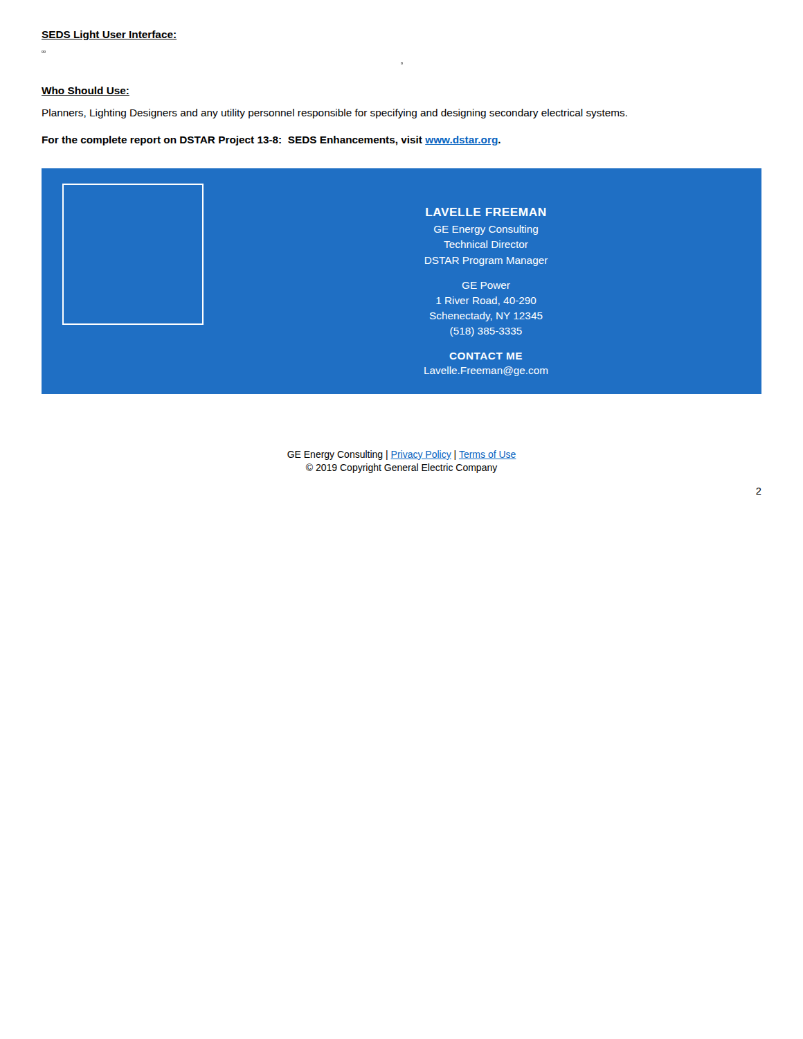SEDS Light User Interface:
Who Should Use:
Planners, Lighting Designers and any utility personnel responsible for specifying and designing secondary electrical systems.
For the complete report on DSTAR Project 13-8: SEDS Enhancements, visit www.dstar.org.
LAVELLE FREEMAN
GE Energy Consulting
Technical Director
DSTAR Program Manager
GE Power
1 River Road, 40-290
Schenectady, NY 12345
(518) 385-3335
CONTACT ME
Lavelle.Freeman@ge.com
GE Energy Consulting | Privacy Policy | Terms of Use
© 2019 Copyright General Electric Company
2